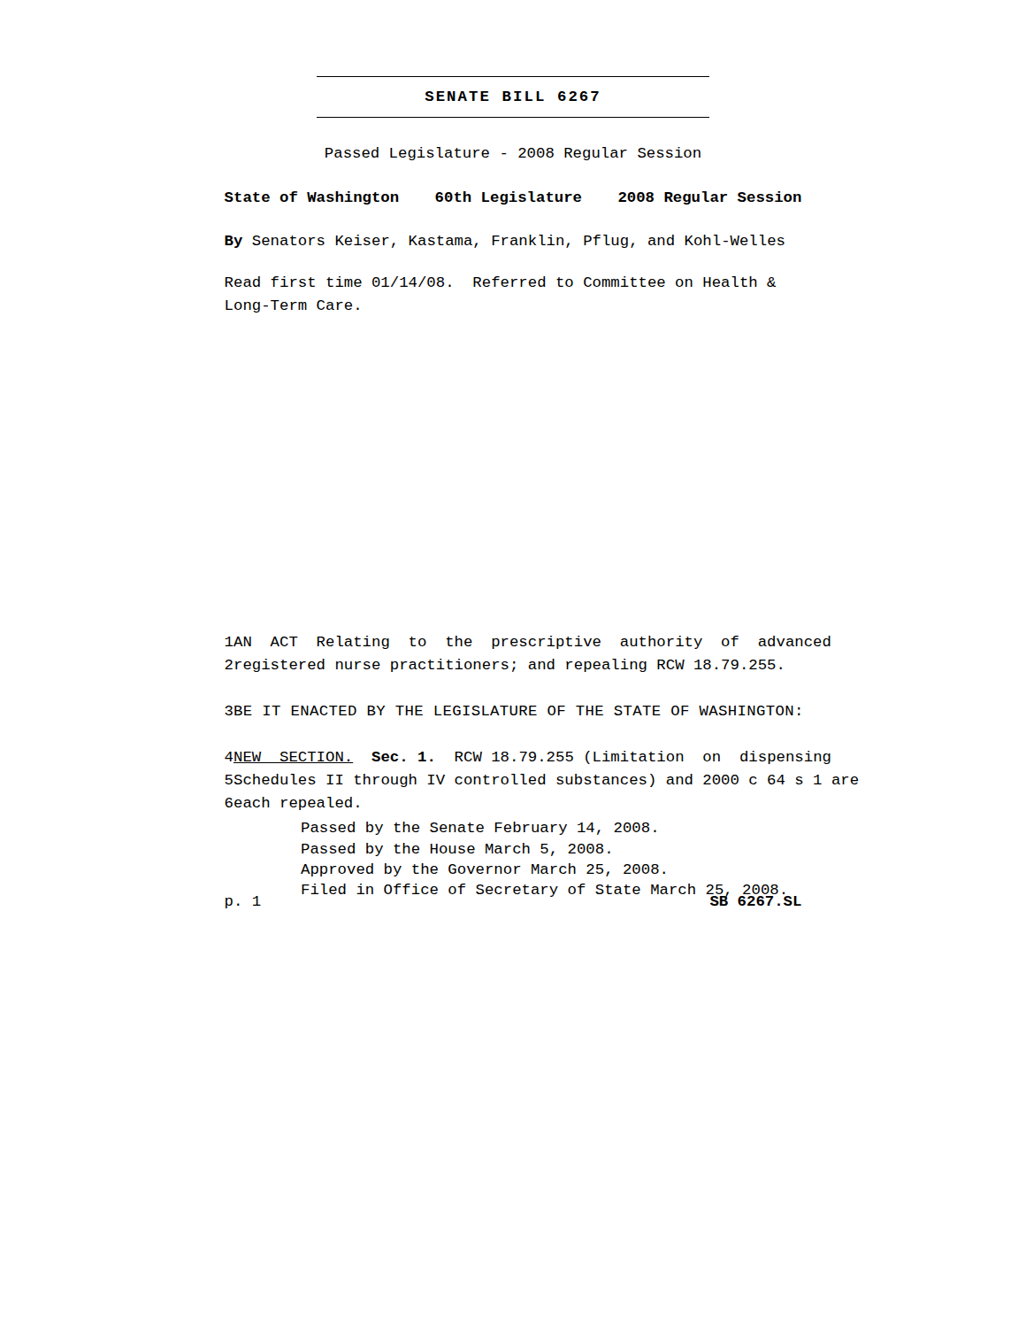SENATE BILL 6267
Passed Legislature - 2008 Regular Session
State of Washington 60th Legislature 2008 Regular Session
By Senators Keiser, Kastama, Franklin, Pflug, and Kohl-Welles
Read first time 01/14/08. Referred to Committee on Health & Long-Term Care.
| 1 | AN ACT Relating to the prescriptive authority of advanced |
| 2 | registered nurse practitioners; and repealing RCW 18.79.255. |
| 3 | BE IT ENACTED BY THE LEGISLATURE OF THE STATE OF WASHINGTON: |
| 4 | NEW SECTION. Sec. 1. RCW 18.79.255 (Limitation on dispensing |
| 5 | Schedules II through IV controlled substances) and 2000 c 64 s 1 are |
| 6 | each repealed. |
Passed by the Senate February 14, 2008.
Passed by the House March 5, 2008.
Approved by the Governor March 25, 2008.
Filed in Office of Secretary of State March 25, 2008.
p. 1 SB 6267.SL